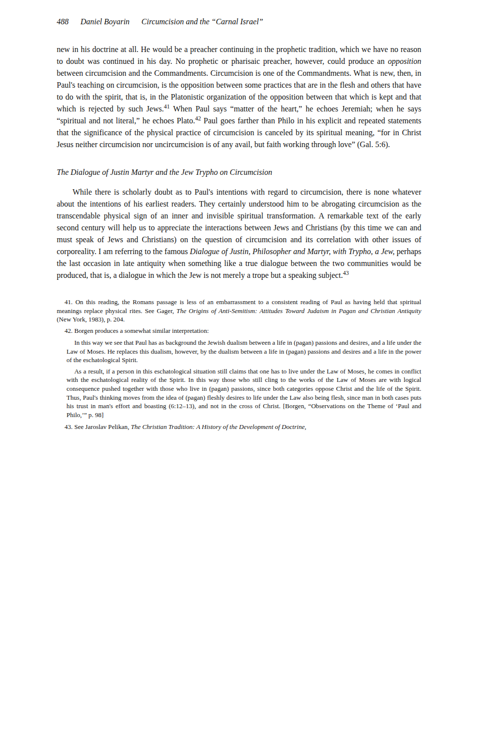488 Daniel Boyarin Circumcision and the “Carnal Israel”
new in his doctrine at all. He would be a preacher continuing in the prophetic tradition, which we have no reason to doubt was continued in his day. No prophetic or pharisaic preacher, however, could produce an opposition between circumcision and the Commandments. Circumcision is one of the Commandments. What is new, then, in Paul's teaching on circumcision, is the opposition between some practices that are in the flesh and others that have to do with the spirit, that is, in the Platonistic organization of the opposition between that which is kept and that which is rejected by such Jews.41 When Paul says “matter of the heart,” he echoes Jeremiah; when he says “spiritual and not literal,” he echoes Plato.42 Paul goes farther than Philo in his explicit and repeated statements that the significance of the physical practice of circumcision is canceled by its spiritual meaning, “for in Christ Jesus neither circumcision nor uncircumcision is of any avail, but faith working through love” (Gal. 5:6).
The Dialogue of Justin Martyr and the Jew Trypho on Circumcision
While there is scholarly doubt as to Paul's intentions with regard to circumcision, there is none whatever about the intentions of his earliest readers. They certainly understood him to be abrogating circumcision as the transcendable physical sign of an inner and invisible spiritual transformation. A remarkable text of the early second century will help us to appreciate the interactions between Jews and Christians (by this time we can and must speak of Jews and Christians) on the question of circumcision and its correlation with other issues of corporeality. I am referring to the famous Dialogue of Justin, Philosopher and Martyr, with Trypho, a Jew, perhaps the last occasion in late antiquity when something like a true dialogue between the two communities would be produced, that is, a dialogue in which the Jew is not merely a trope but a speaking subject.43
41. On this reading, the Romans passage is less of an embarrassment to a consistent reading of Paul as having held that spiritual meanings replace physical rites. See Gager, The Origins of Anti-Semitism: Attitudes Toward Judaism in Pagan and Christian Antiquity (New York, 1983), p. 204.
42. Borgen produces a somewhat similar interpretation:
In this way we see that Paul has as background the Jewish dualism between a life in (pagan) passions and desires, and a life under the Law of Moses. He replaces this dualism, however, by the dualism between a life in (pagan) passions and desires and a life in the power of the eschatological Spirit.
As a result, if a person in this eschatological situation still claims that one has to live under the Law of Moses, he comes in conflict with the eschatological reality of the Spirit. In this way those who still cling to the works of the Law of Moses are with logical consequence pushed together with those who live in (pagan) passions, since both categories oppose Christ and the life of the Spirit. Thus, Paul's thinking moves from the idea of (pagan) fleshly desires to life under the Law also being flesh, since man in both cases puts his trust in man's effort and boasting (6:12–13), and not in the cross of Christ. [Borgen, “Observations on the Theme of ‘Paul and Philo,’” p. 98]
43. See Jaroslav Pelikan, The Christian Tradition: A History of the Development of Doctrine,